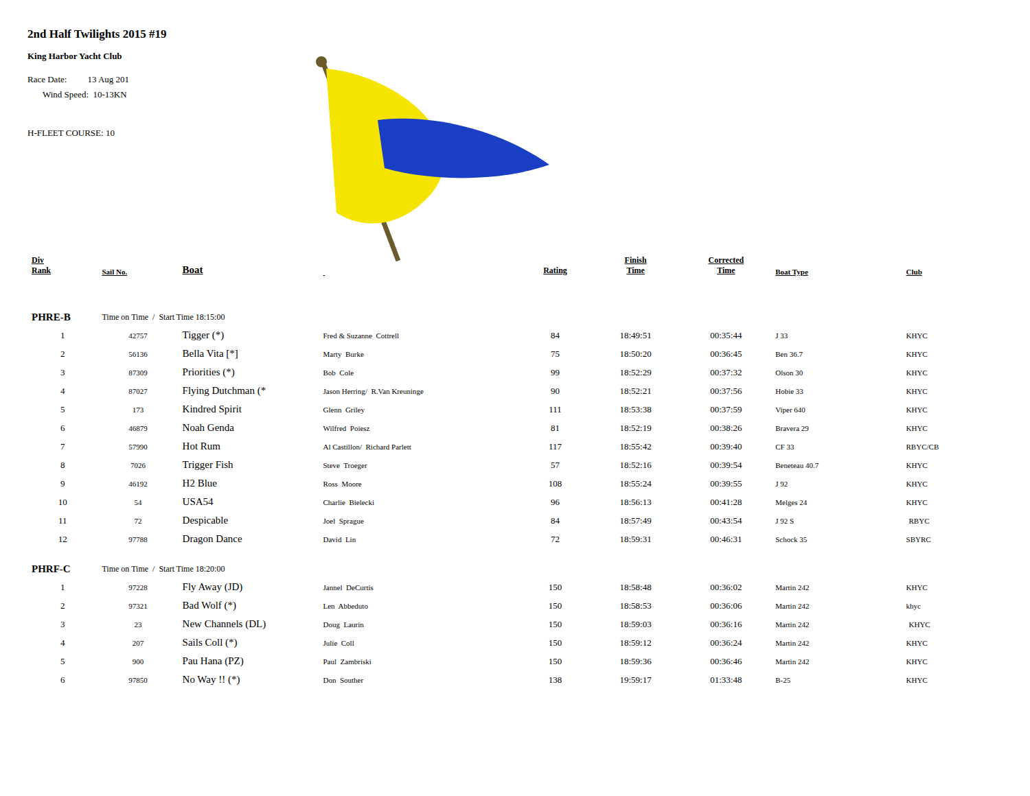2nd Half Twilights 2015 #19
King Harbor Yacht Club
Race Date: 13 Aug 201
Wind Speed: 10-13KN
H-FLEET COURSE: 10
| Div Rank | Sail No. | Boat | | Rating | Finish Time | Corrected Time | Boat Type | Club |
| --- | --- | --- | --- | --- | --- | --- | --- | --- |
| PHRE-B | Time on Time / Start Time 18:15:00 | |
| 1 | 42757 | Tigger (*) | Fred & Suzanne Cottrell | 84 | 18:49:51 | 00:35:44 | J 33 | KHYC |
| 2 | 56136 | Bella Vita [*] | Marty Burke | 75 | 18:50:20 | 00:36:45 | Ben 36.7 | KHYC |
| 3 | 87309 | Priorities (*) | Bob Cole | 99 | 18:52:29 | 00:37:32 | Olson 30 | KHYC |
| 4 | 87027 | Flying Dutchman (* | Jason Herring/ R.Van Kreuninge | 90 | 18:52:21 | 00:37:56 | Hobie 33 | KHYC |
| 5 | 173 | Kindred Spirit | Glenn Griley | 111 | 18:53:38 | 00:37:59 | Viper 640 | KHYC |
| 6 | 46879 | Noah Genda | Wilfred Poiesz | 81 | 18:52:19 | 00:38:26 | Bravera 29 | KHYC |
| 7 | 57990 | Hot Rum | Al Castillon/ Richard Parlett | 117 | 18:55:42 | 00:39:40 | CF 33 | RBYC/CB |
| 8 | 7026 | Trigger Fish | Steve Troeger | 57 | 18:52:16 | 00:39:54 | Beneteau 40.7 | KHYC |
| 9 | 46192 | H2 Blue | Ross Moore | 108 | 18:55:24 | 00:39:55 | J 92 | KHYC |
| 10 | 54 | USA54 | Charlie Bielecki | 96 | 18:56:13 | 00:41:28 | Melges 24 | KHYC |
| 11 | 72 | Despicable | Joel Sprague | 84 | 18:57:49 | 00:43:54 | J 92 S | RBYC |
| 12 | 97788 | Dragon Dance | David Lin | 72 | 18:59:31 | 00:46:31 | Schock 35 | SBYRC |
| PHRF-C | Time on Time / Start Time 18:20:00 | |
| 1 | 97228 | Fly Away (JD) | Jannel DeCurtis | 150 | 18:58:48 | 00:36:02 | Martin 242 | KHYC |
| 2 | 97321 | Bad Wolf (*) | Len Abbeduto | 150 | 18:58:53 | 00:36:06 | Martin 242 | khyc |
| 3 | 23 | New Channels (DL) | Doug Laurin | 150 | 18:59:03 | 00:36:16 | Martin 242 | KHYC |
| 4 | 207 | Sails Coll (*) | Julie Coll | 150 | 18:59:12 | 00:36:24 | Martin 242 | KHYC |
| 5 | 900 | Pau Hana (PZ) | Paul Zambriski | 150 | 18:59:36 | 00:36:46 | Martin 242 | KHYC |
| 6 | 97850 | No Way !! (*) | Don Souther | 138 | 19:59:17 | 01:33:48 | B-25 | KHYC |